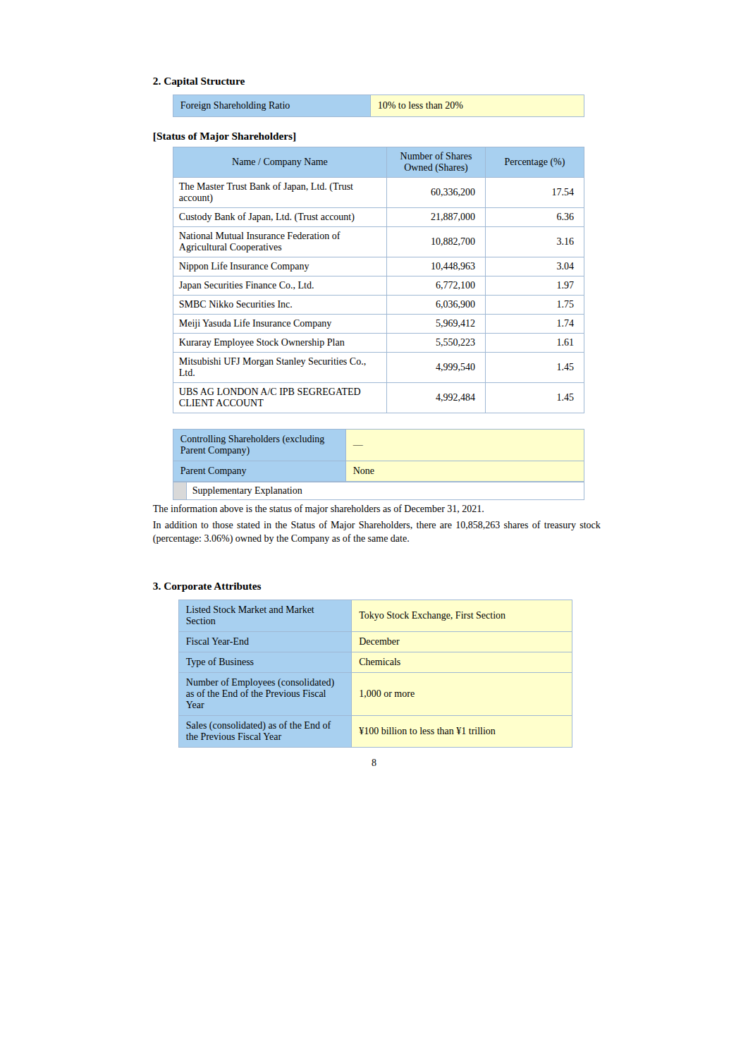2. Capital Structure
| Foreign Shareholding Ratio | 10% to less than 20% |
[Status of Major Shareholders]
| Name / Company Name | Number of Shares Owned (Shares) | Percentage (%) |
| --- | --- | --- |
| The Master Trust Bank of Japan, Ltd. (Trust account) | 60,336,200 | 17.54 |
| Custody Bank of Japan, Ltd. (Trust account) | 21,887,000 | 6.36 |
| National Mutual Insurance Federation of Agricultural Cooperatives | 10,882,700 | 3.16 |
| Nippon Life Insurance Company | 10,448,963 | 3.04 |
| Japan Securities Finance Co., Ltd. | 6,772,100 | 1.97 |
| SMBC Nikko Securities Inc. | 6,036,900 | 1.75 |
| Meiji Yasuda Life Insurance Company | 5,969,412 | 1.74 |
| Kuraray Employee Stock Ownership Plan | 5,550,223 | 1.61 |
| Mitsubishi UFJ Morgan Stanley Securities Co., Ltd. | 4,999,540 | 1.45 |
| UBS AG LONDON A/C IPB SEGREGATED CLIENT ACCOUNT | 4,992,484 | 1.45 |
| Controlling Shareholders (excluding Parent Company) | — |
| Parent Company | None |
Supplementary Explanation
The information above is the status of major shareholders as of December 31, 2021.
In addition to those stated in the Status of Major Shareholders, there are 10,858,263 shares of treasury stock (percentage: 3.06%) owned by the Company as of the same date.
3. Corporate Attributes
| Listed Stock Market and Market Section | Tokyo Stock Exchange, First Section |
| Fiscal Year-End | December |
| Type of Business | Chemicals |
| Number of Employees (consolidated) as of the End of the Previous Fiscal Year | 1,000 or more |
| Sales (consolidated) as of the End of the Previous Fiscal Year | ¥100 billion to less than ¥1 trillion |
8